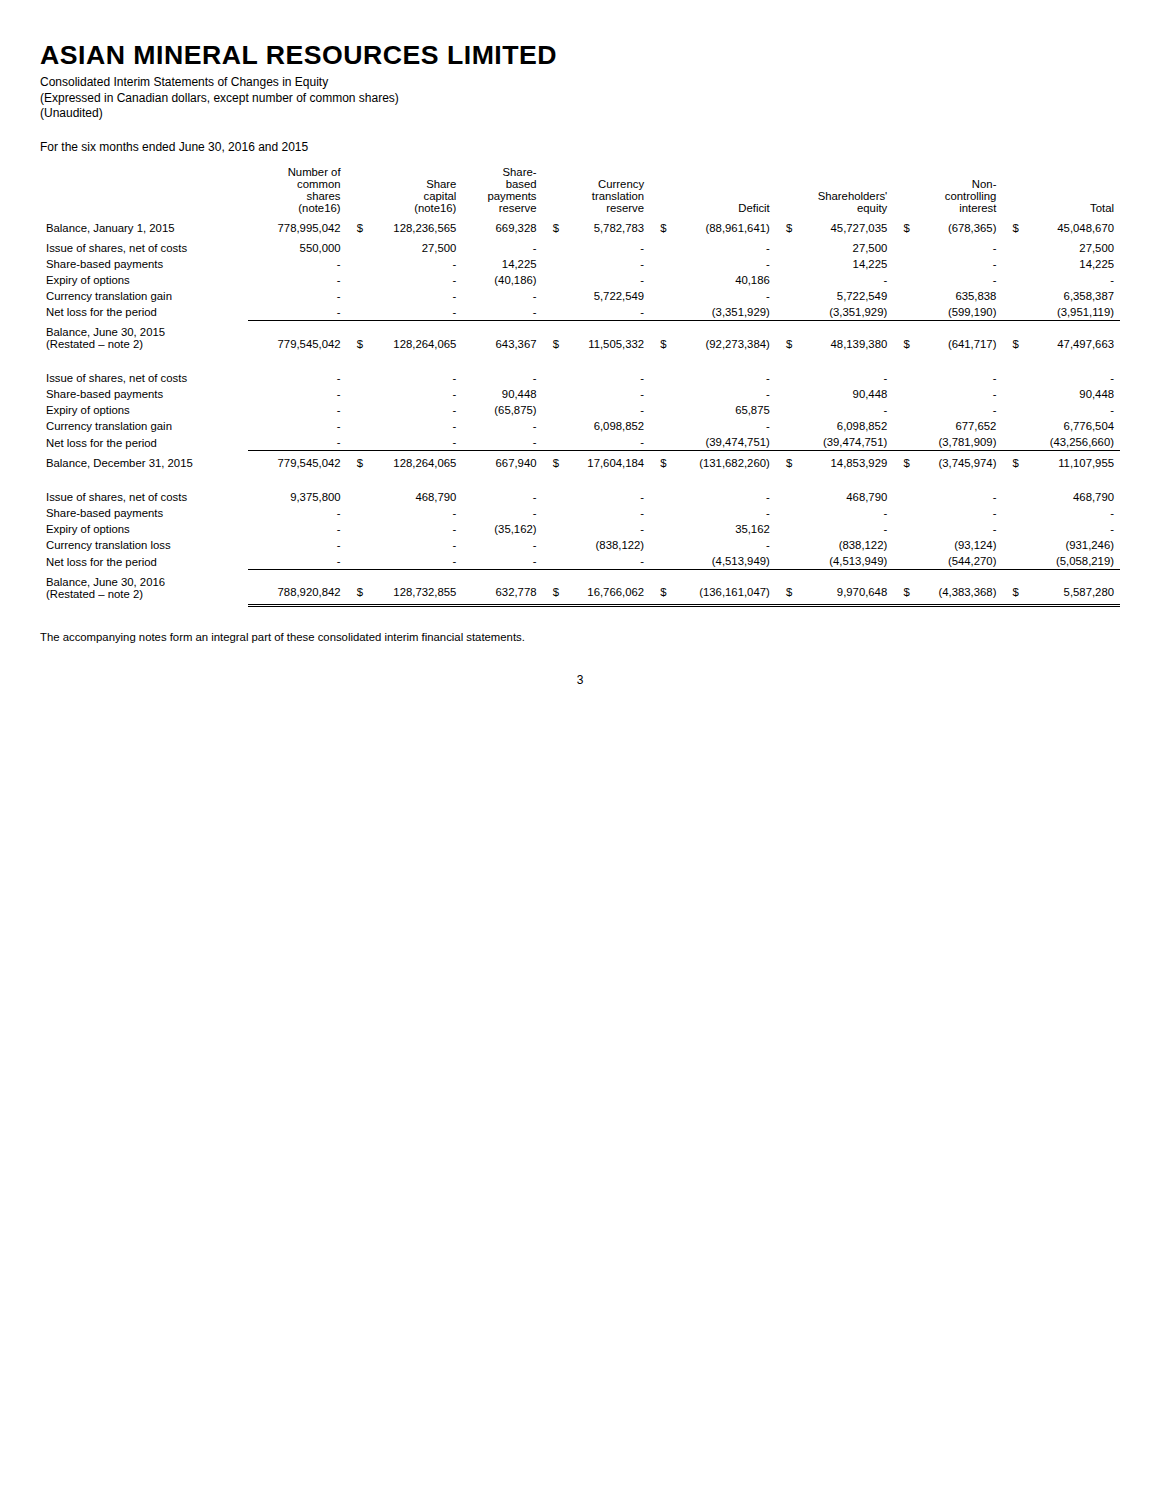ASIAN MINERAL RESOURCES LIMITED
Consolidated Interim Statements of Changes in Equity
(Expressed in Canadian dollars, except number of common shares)
(Unaudited)
For the six months ended June 30, 2016 and 2015
| | Number of common shares (note16) | Share capital (note16) | Share- based payments reserve | Currency translation reserve | Deficit | Shareholders' equity | Non- controlling interest | Total |
| --- | --- | --- | --- | --- | --- | --- | --- | --- |
| Balance, January 1, 2015 | 778,995,042 | $ | 128,236,565 | 669,328 | $ | 5,782,783 | $ | (88,961,641) | $ | 45,727,035 | $ | (678,365) | $ | 45,048,670 |
| Issue of shares, net of costs | 550,000 | | 27,500 | - | | - | | - | | 27,500 | | - | | 27,500 |
| Share-based payments | - | | - | 14,225 | | - | | - | | 14,225 | | - | | 14,225 |
| Expiry of options | - | | - | (40,186) | | - | | 40,186 | | - | | - | | - |
| Currency translation gain | - | | - | - | | 5,722,549 | | - | | 5,722,549 | | 635,838 | | 6,358,387 |
| Net loss for the period | - | | - | - | | - | | (3,351,929) | | (3,351,929) | | (599,190) | | (3,951,119) |
| Balance, June 30, 2015 (Restated – note 2) | 779,545,042 | $ | 128,264,065 | 643,367 | $ | 11,505,332 | $ | (92,273,384) | $ | 48,139,380 | $ | (641,717) | $ | 47,497,663 |
| Issue of shares, net of costs | - | | - | - | | - | | - | | - | | - | | - |
| Share-based payments | - | | - | 90,448 | | - | | - | | 90,448 | | - | | 90,448 |
| Expiry of options | - | | - | (65,875) | | - | | 65,875 | | - | | - | | - |
| Currency translation gain | - | | - | - | | 6,098,852 | | - | | 6,098,852 | | 677,652 | | 6,776,504 |
| Net loss for the period | - | | - | - | | - | | (39,474,751) | | (39,474,751) | | (3,781,909) | | (43,256,660) |
| Balance, December 31, 2015 | 779,545,042 | $ | 128,264,065 | 667,940 | $ | 17,604,184 | $ | (131,682,260) | $ | 14,853,929 | $ | (3,745,974) | $ | 11,107,955 |
| Issue of shares, net of costs | 9,375,800 | | 468,790 | - | | - | | - | | 468,790 | | - | | 468,790 |
| Share-based payments | - | | - | - | | - | | - | | - | | - | | - |
| Expiry of options | - | | - | (35,162) | | - | | 35,162 | | - | | - | | - |
| Currency translation loss | - | | - | - | | (838,122) | | - | | (838,122) | | (93,124) | | (931,246) |
| Net loss for the period | - | | - | - | | - | | (4,513,949) | | (4,513,949) | | (544,270) | | (5,058,219) |
| Balance, June 30, 2016 (Restated – note 2) | 788,920,842 | $ | 128,732,855 | 632,778 | $ | 16,766,062 | $ | (136,161,047) | $ | 9,970,648 | $ | (4,383,368) | $ | 5,587,280 |
The accompanying notes form an integral part of these consolidated interim financial statements.
3